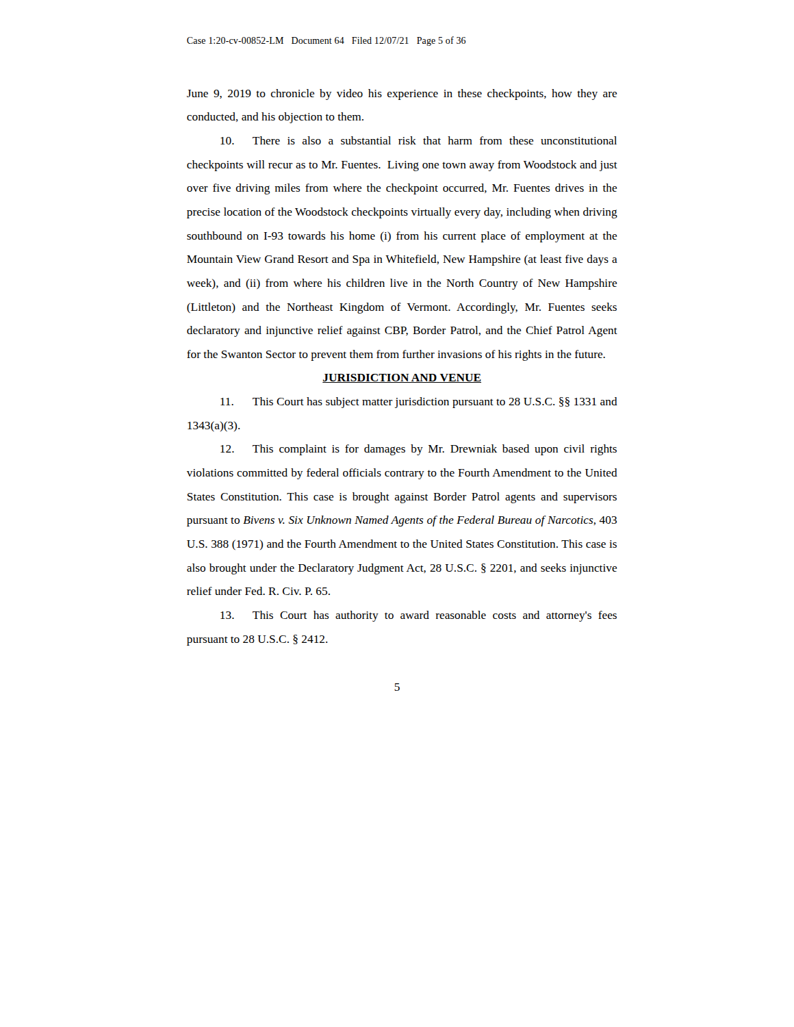Case 1:20-cv-00852-LM Document 64 Filed 12/07/21 Page 5 of 36
June 9, 2019 to chronicle by video his experience in these checkpoints, how they are conducted, and his objection to them.
10. There is also a substantial risk that harm from these unconstitutional checkpoints will recur as to Mr. Fuentes. Living one town away from Woodstock and just over five driving miles from where the checkpoint occurred, Mr. Fuentes drives in the precise location of the Woodstock checkpoints virtually every day, including when driving southbound on I-93 towards his home (i) from his current place of employment at the Mountain View Grand Resort and Spa in Whitefield, New Hampshire (at least five days a week), and (ii) from where his children live in the North Country of New Hampshire (Littleton) and the Northeast Kingdom of Vermont. Accordingly, Mr. Fuentes seeks declaratory and injunctive relief against CBP, Border Patrol, and the Chief Patrol Agent for the Swanton Sector to prevent them from further invasions of his rights in the future.
JURISDICTION AND VENUE
11. This Court has subject matter jurisdiction pursuant to 28 U.S.C. §§ 1331 and 1343(a)(3).
12. This complaint is for damages by Mr. Drewniak based upon civil rights violations committed by federal officials contrary to the Fourth Amendment to the United States Constitution. This case is brought against Border Patrol agents and supervisors pursuant to Bivens v. Six Unknown Named Agents of the Federal Bureau of Narcotics, 403 U.S. 388 (1971) and the Fourth Amendment to the United States Constitution. This case is also brought under the Declaratory Judgment Act, 28 U.S.C. § 2201, and seeks injunctive relief under Fed. R. Civ. P. 65.
13. This Court has authority to award reasonable costs and attorney's fees pursuant to 28 U.S.C. § 2412.
5